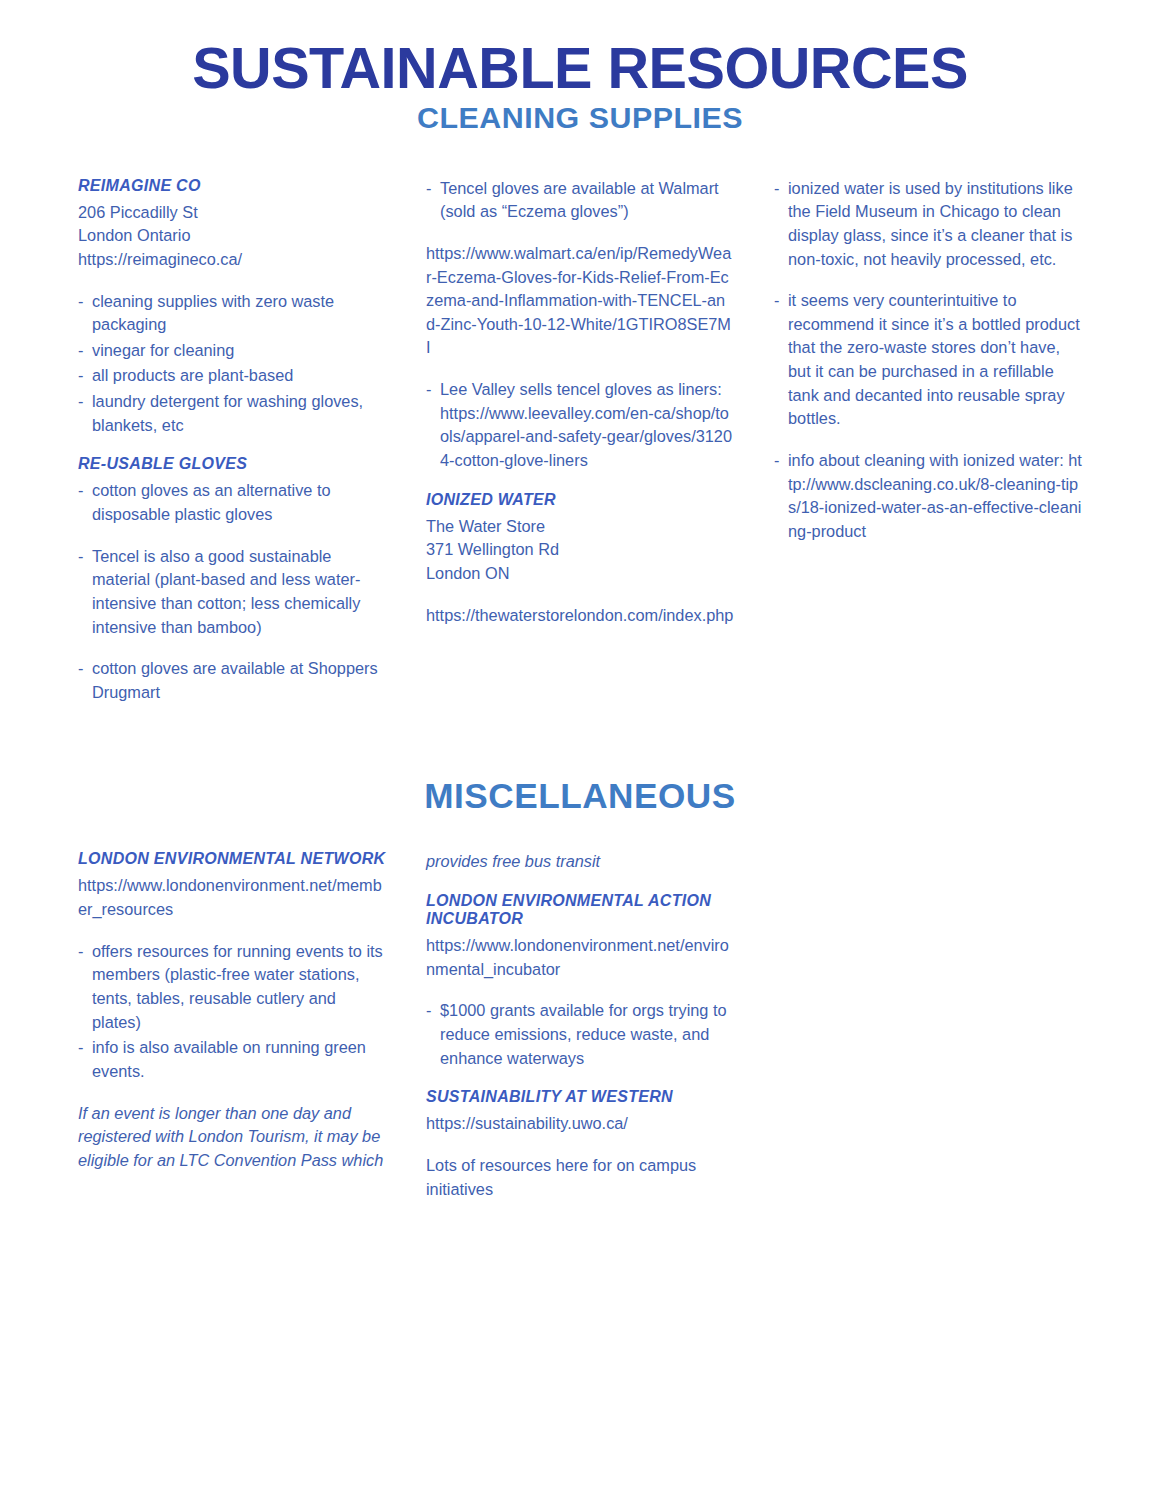Sustainable Resources
Cleaning Supplies
Reimagine Co
206 Piccadilly St
London Ontario
https://reimagineco.ca/
cleaning supplies with zero waste packaging
vinegar for cleaning
all products are plant-based
laundry detergent for washing gloves, blankets, etc
Re-usable Gloves
cotton gloves as an alternative to disposable plastic gloves
Tencel is also a good sustainable material (plant-based and less water-intensive than cotton; less chemically intensive than bamboo)
cotton gloves are available at Shoppers Drugmart
Tencel gloves are available at Walmart (sold as “Eczema gloves”)
https://www.walmart.ca/en/ip/RemedyWear-Eczema-Gloves-for-Kids-Relief-From-Eczema-and-Inflammation-with-TENCEL-and-Zinc-Youth-10-12-White/1GTIRO8SE7MI
Lee Valley sells tencel gloves as liners: https://www.leevalley.com/en-ca/shop/tools/apparel-and-safety-gear/gloves/31204-cotton-glove-liners
Ionized Water
The Water Store
371 Wellington Rd
London ON
https://thewaterstorelondon.com/index.php
ionized water is used by institutions like the Field Museum in Chicago to clean display glass, since it’s a cleaner that is non-toxic, not heavily processed, etc.
it seems very counterintuitive to recommend it since it’s a bottled product that the zero-waste stores don’t have, but it can be purchased in a refillable tank and decanted into reusable spray bottles.
info about cleaning with ionized water: http://www.dscleaning.co.uk/8-cleaning-tips/18-ionized-water-as-an-effective-cleaning-product
Miscellaneous
London Environmental Network
https://www.londonenvironment.net/member_resources
offers resources for running events to its members (plastic-free water stations, tents, tables, reusable cutlery and plates)
info is also available on running green events.
If an event is longer than one day and registered with London Tourism, it may be eligible for an LTC Convention Pass which
provides free bus transit
London Environmental Action Incubator
https://www.londonenvironment.net/environmental_incubator
$1000 grants available for orgs trying to reduce emissions, reduce waste, and enhance waterways
Sustainability at Western
https://sustainability.uwo.ca/
Lots of resources here for on campus initiatives